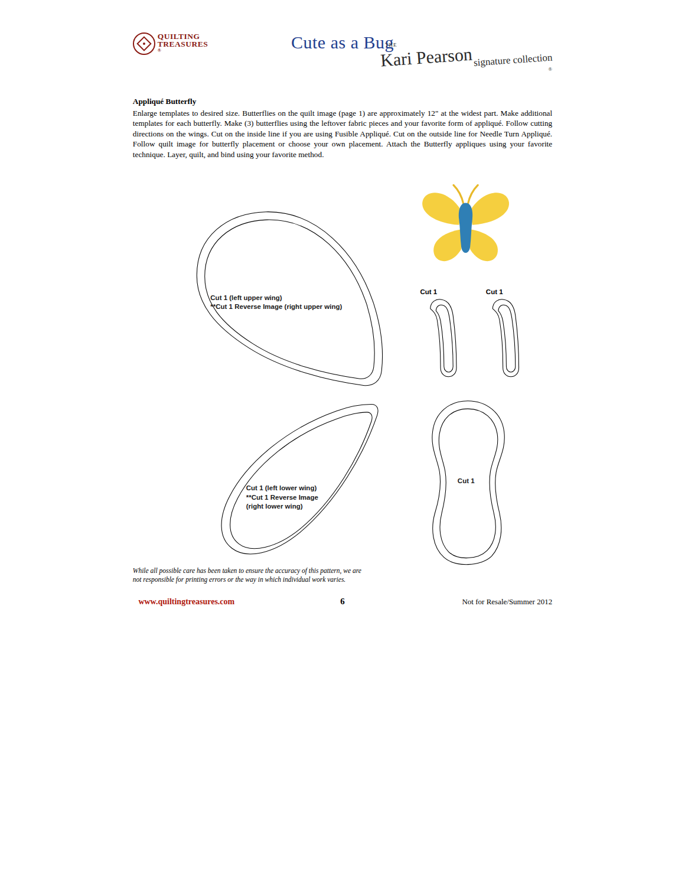Quilting Treasures®
Cute as a Bug
THE Kari Pearson signature collection®
Appliqué Butterfly
Enlarge templates to desired size. Butterflies on the quilt image (page 1) are approximately 12" at the widest part. Make additional templates for each butterfly. Make (3) butterflies using the leftover fabric pieces and your favorite form of appliqué. Follow cutting directions on the wings. Cut on the inside line if you are using Fusible Appliqué. Cut on the outside line for Needle Turn Appliqué. Follow quilt image for butterfly placement or choose your own placement. Attach the Butterfly appliques using your favorite technique. Layer, quilt, and bind using your favorite method.
Cut 1 (left upper wing)
**Cut 1 Reverse Image (right upper wing)
Cut 1 (left lower wing)
**Cut 1 Reverse Image
(right lower wing)
Cut 1 Cut 1
Cut 1
While all possible care has been taken to ensure the accuracy of this pattern, we are not responsible for printing errors or the way in which individual work varies.
www.quiltingtreasures.com 6 Not for Resale/Summer 2012